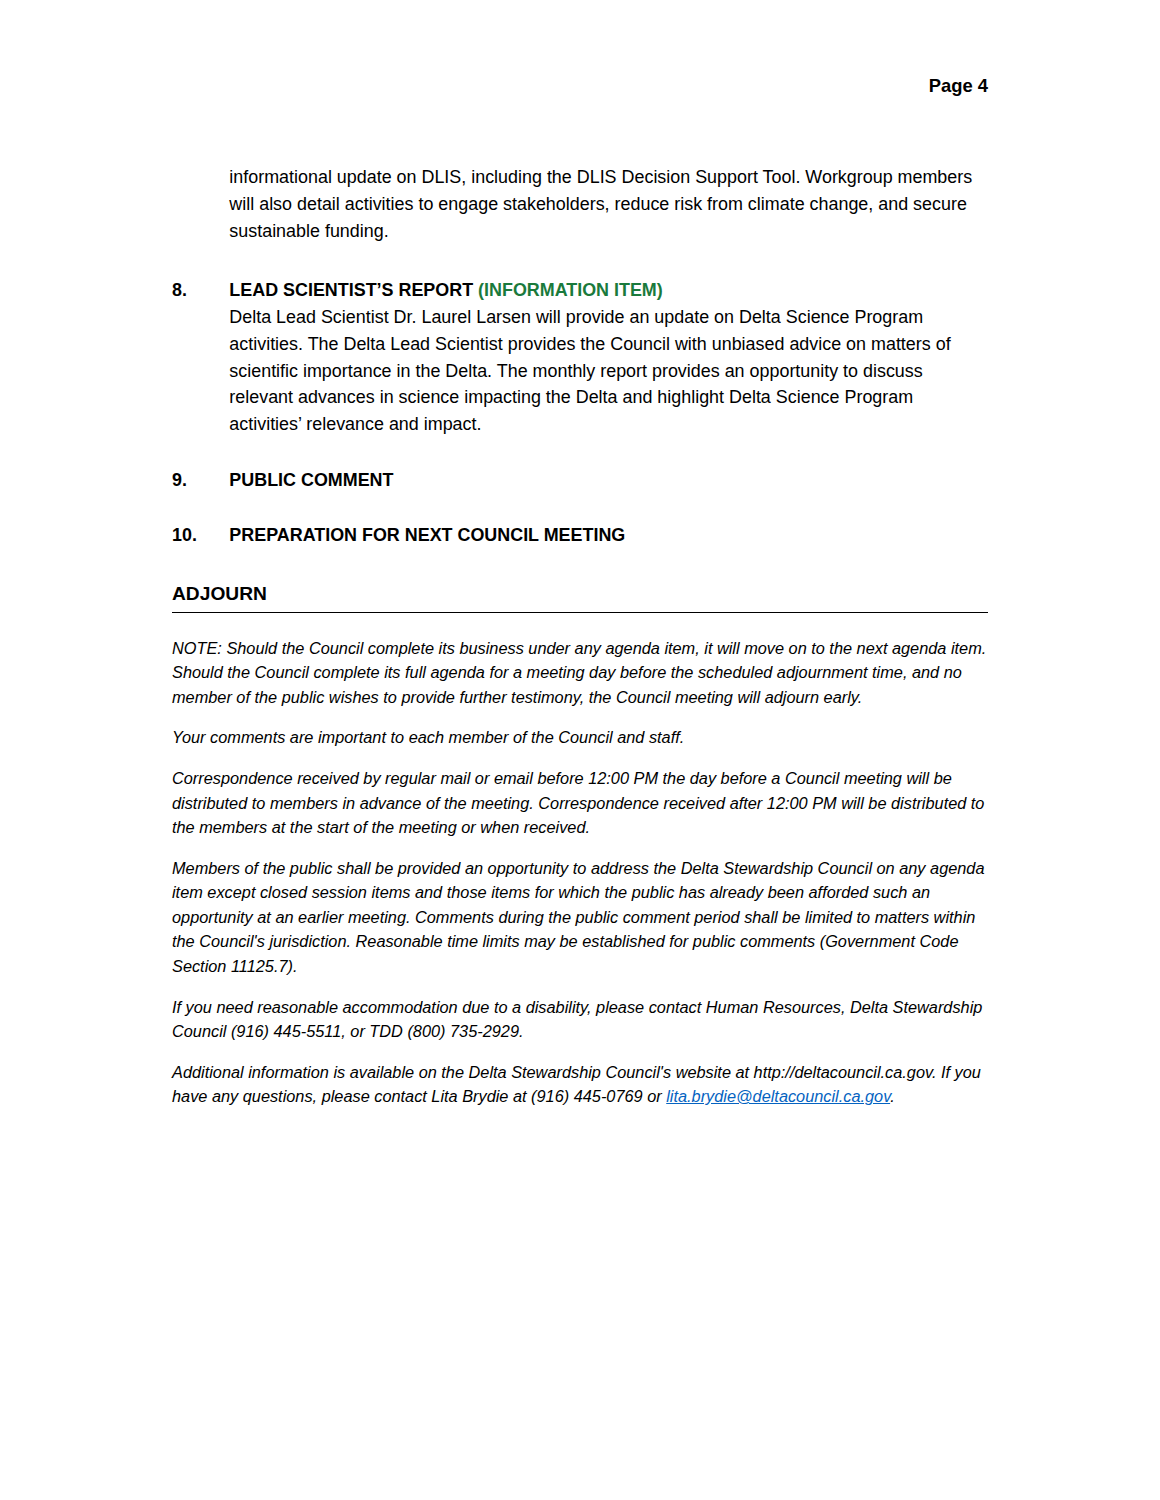Page 4
informational update on DLIS, including the DLIS Decision Support Tool. Workgroup members will also detail activities to engage stakeholders, reduce risk from climate change, and secure sustainable funding.
8. LEAD SCIENTIST’S REPORT (INFORMATION ITEM) Delta Lead Scientist Dr. Laurel Larsen will provide an update on Delta Science Program activities. The Delta Lead Scientist provides the Council with unbiased advice on matters of scientific importance in the Delta. The monthly report provides an opportunity to discuss relevant advances in science impacting the Delta and highlight Delta Science Program activities’ relevance and impact.
9. PUBLIC COMMENT
10. PREPARATION FOR NEXT COUNCIL MEETING
ADJOURN
NOTE: Should the Council complete its business under any agenda item, it will move on to the next agenda item. Should the Council complete its full agenda for a meeting day before the scheduled adjournment time, and no member of the public wishes to provide further testimony, the Council meeting will adjourn early.
Your comments are important to each member of the Council and staff.
Correspondence received by regular mail or email before 12:00 PM the day before a Council meeting will be distributed to members in advance of the meeting. Correspondence received after 12:00 PM will be distributed to the members at the start of the meeting or when received.
Members of the public shall be provided an opportunity to address the Delta Stewardship Council on any agenda item except closed session items and those items for which the public has already been afforded such an opportunity at an earlier meeting. Comments during the public comment period shall be limited to matters within the Council's jurisdiction. Reasonable time limits may be established for public comments (Government Code Section 11125.7).
If you need reasonable accommodation due to a disability, please contact Human Resources, Delta Stewardship Council (916) 445-5511, or TDD (800) 735-2929.
Additional information is available on the Delta Stewardship Council's website at http://deltacouncil.ca.gov. If you have any questions, please contact Lita Brydie at (916) 445-0769 or lita.brydie@deltacouncil.ca.gov.